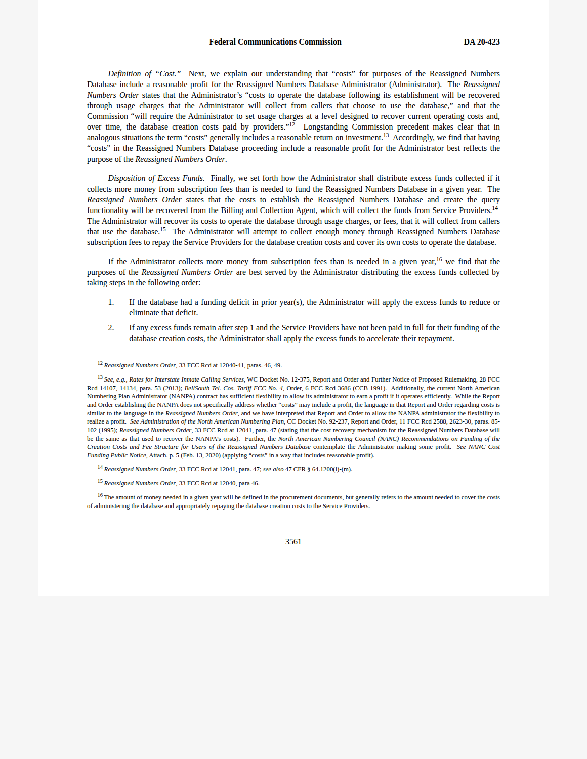Federal Communications Commission DA 20-423
Definition of “Cost.” Next, we explain our understanding that “costs” for purposes of the Reassigned Numbers Database include a reasonable profit for the Reassigned Numbers Database Administrator (Administrator). The Reassigned Numbers Order states that the Administrator’s “costs to operate the database following its establishment will be recovered through usage charges that the Administrator will collect from callers that choose to use the database,” and that the Commission “will require the Administrator to set usage charges at a level designed to recover current operating costs and, over time, the database creation costs paid by providers.”12 Longstanding Commission precedent makes clear that in analogous situations the term “costs” generally includes a reasonable return on investment.13 Accordingly, we find that having “costs” in the Reassigned Numbers Database proceeding include a reasonable profit for the Administrator best reflects the purpose of the Reassigned Numbers Order.
Disposition of Excess Funds. Finally, we set forth how the Administrator shall distribute excess funds collected if it collects more money from subscription fees than is needed to fund the Reassigned Numbers Database in a given year. The Reassigned Numbers Order states that the costs to establish the Reassigned Numbers Database and create the query functionality will be recovered from the Billing and Collection Agent, which will collect the funds from Service Providers.14 The Administrator will recover its costs to operate the database through usage charges, or fees, that it will collect from callers that use the database.15 The Administrator will attempt to collect enough money through Reassigned Numbers Database subscription fees to repay the Service Providers for the database creation costs and cover its own costs to operate the database.
If the Administrator collects more money from subscription fees than is needed in a given year,16 we find that the purposes of the Reassigned Numbers Order are best served by the Administrator distributing the excess funds collected by taking steps in the following order:
If the database had a funding deficit in prior year(s), the Administrator will apply the excess funds to reduce or eliminate that deficit.
If any excess funds remain after step 1 and the Service Providers have not been paid in full for their funding of the database creation costs, the Administrator shall apply the excess funds to accelerate their repayment.
12 Reassigned Numbers Order, 33 FCC Rcd at 12040-41, paras. 46, 49.
13 See, e.g., Rates for Interstate Inmate Calling Services, WC Docket No. 12-375, Report and Order and Further Notice of Proposed Rulemaking, 28 FCC Rcd 14107, 14134, para. 53 (2013); BellSouth Tel. Cos. Tariff FCC No. 4, Order, 6 FCC Rcd 3686 (CCB 1991). Additionally, the current North American Numbering Plan Administrator (NANPA) contract has sufficient flexibility to allow its administrator to earn a profit if it operates efficiently. While the Report and Order establishing the NANPA does not specifically address whether “costs” may include a profit, the language in that Report and Order regarding costs is similar to the language in the Reassigned Numbers Order, and we have interpreted that Report and Order to allow the NANPA administrator the flexibility to realize a profit. See Administration of the North American Numbering Plan, CC Docket No. 92-237, Report and Order, 11 FCC Rcd 2588, 2623-30, paras. 85-102 (1995); Reassigned Numbers Order, 33 FCC Rcd at 12041, para. 47 (stating that the cost recovery mechanism for the Reassigned Numbers Database will be the same as that used to recover the NANPA’s costs). Further, the North American Numbering Council (NANC) Recommendations on Funding of the Creation Costs and Fee Structure for Users of the Reassigned Numbers Database contemplate the Administrator making some profit. See NANC Cost Funding Public Notice, Attach. p. 5 (Feb. 13, 2020) (applying “costs” in a way that includes reasonable profit).
14 Reassigned Numbers Order, 33 FCC Rcd at 12041, para. 47; see also 47 CFR § 64.1200(l)-(m).
15 Reassigned Numbers Order, 33 FCC Rcd at 12040, para 46.
16 The amount of money needed in a given year will be defined in the procurement documents, but generally refers to the amount needed to cover the costs of administering the database and appropriately repaying the database creation costs to the Service Providers.
3561